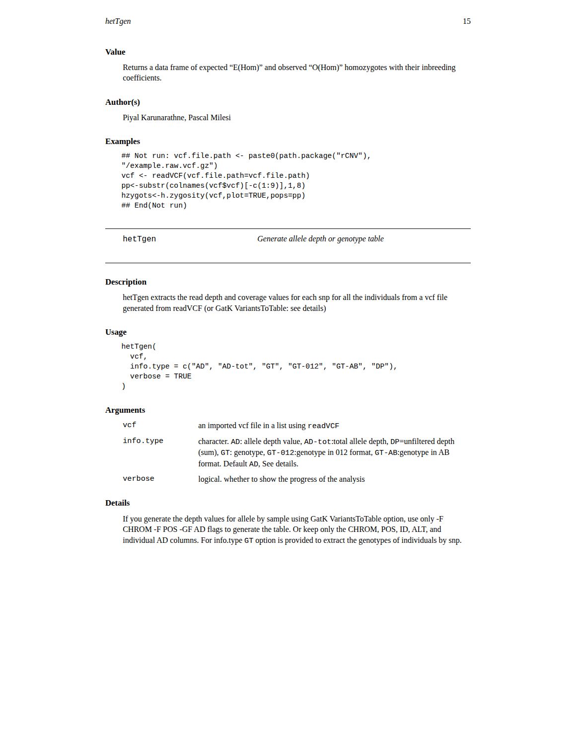hetTgen 15
Value
Returns a data frame of expected “E(Hom)” and observed “O(Hom)” homozygotes with their inbreeding coefficients.
Author(s)
Piyal Karunarathne, Pascal Milesi
Examples
## Not run: vcf.file.path <- paste0(path.package("rCNV"), "/example.raw.vcf.gz")
vcf <- readVCF(vcf.file.path=vcf.file.path)
pp<-substr(colnames(vcf$vcf)[-c(1:9)],1,8)
hzygots<-h.zygosity(vcf,plot=TRUE,pops=pp)
## End(Not run)
hetTgen Generate allele depth or genotype table
Description
hetTgen extracts the read depth and coverage values for each snp for all the individuals from a vcf file generated from readVCF (or GatK VariantsToTable: see details)
Usage
hetTgen(
  vcf,
  info.type = c("AD", "AD-tot", "GT", "GT-012", "GT-AB", "DP"),
  verbose = TRUE
)
Arguments
vcf
an imported vcf file in a list using readVCF
info.type
character. AD: allele depth value, AD-tot:total allele depth, DP=unfiltered depth (sum), GT: genotype, GT-012:genotype in 012 format, GT-AB:genotype in AB format. Default AD, See details.
verbose
logical. whether to show the progress of the analysis
Details
If you generate the depth values for allele by sample using GatK VariantsToTable option, use only -F CHROM -F POS -GF AD flags to generate the table. Or keep only the CHROM, POS, ID, ALT, and individual AD columns. For info.type GT option is provided to extract the genotypes of individuals by snp.